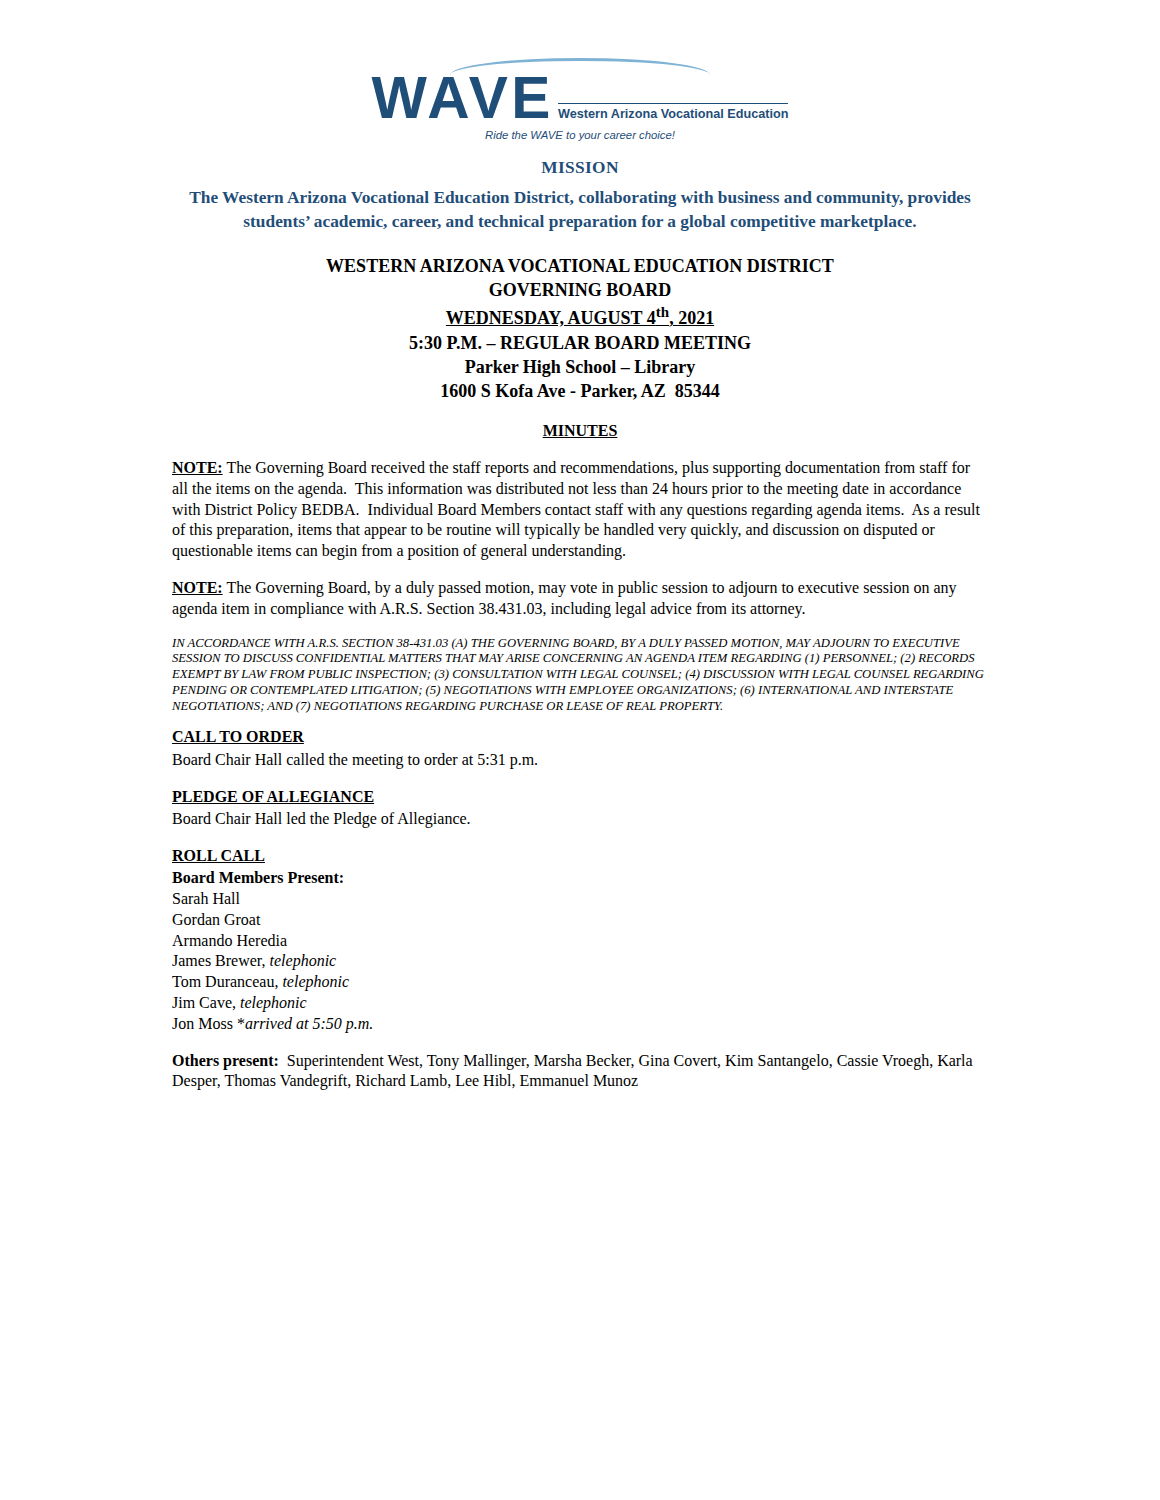WAVE
Western Arizona Vocational Education
Ride the WAVE to your career choice!
MISSION
The Western Arizona Vocational Education District, collaborating with business and community, provides students’ academic, career, and technical preparation for a global competitive marketplace.
WESTERN ARIZONA VOCATIONAL EDUCATION DISTRICT
GOVERNING BOARD
WEDNESDAY, AUGUST 4th, 2021
5:30 P.M. – REGULAR BOARD MEETING
Parker High School – Library
1600 S Kofa Ave - Parker, AZ 85344
MINUTES
NOTE: The Governing Board received the staff reports and recommendations, plus supporting documentation from staff for all the items on the agenda. This information was distributed not less than 24 hours prior to the meeting date in accordance with District Policy BEDBA. Individual Board Members contact staff with any questions regarding agenda items. As a result of this preparation, items that appear to be routine will typically be handled very quickly, and discussion on disputed or questionable items can begin from a position of general understanding.
NOTE: The Governing Board, by a duly passed motion, may vote in public session to adjourn to executive session on any agenda item in compliance with A.R.S. Section 38.431.03, including legal advice from its attorney.
IN ACCORDANCE WITH A.R.S. SECTION 38-431.03 (A) THE GOVERNING BOARD, BY A DULY PASSED MOTION, MAY ADJOURN TO EXECUTIVE SESSION TO DISCUSS CONFIDENTIAL MATTERS THAT MAY ARISE CONCERNING AN AGENDA ITEM REGARDING (1) PERSONNEL; (2) RECORDS EXEMPT BY LAW FROM PUBLIC INSPECTION; (3) CONSULTATION WITH LEGAL COUNSEL; (4) DISCUSSION WITH LEGAL COUNSEL REGARDING PENDING OR CONTEMPLATED LITIGATION; (5) NEGOTIATIONS WITH EMPLOYEE ORGANIZATIONS; (6) INTERNATIONAL AND INTERSTATE NEGOTIATIONS; AND (7) NEGOTIATIONS REGARDING PURCHASE OR LEASE OF REAL PROPERTY.
CALL TO ORDER
Board Chair Hall called the meeting to order at 5:31 p.m.
PLEDGE OF ALLEGIANCE
Board Chair Hall led the Pledge of Allegiance.
ROLL CALL
Board Members Present:
Sarah Hall
Gordan Groat
Armando Heredia
James Brewer, telephonic
Tom Duranceau, telephonic
Jim Cave, telephonic
Jon Moss *arrived at 5:50 p.m.
Others present: Superintendent West, Tony Mallinger, Marsha Becker, Gina Covert, Kim Santangelo, Cassie Vroegh, Karla Desper, Thomas Vandegrift, Richard Lamb, Lee Hibl, Emmanuel Munoz